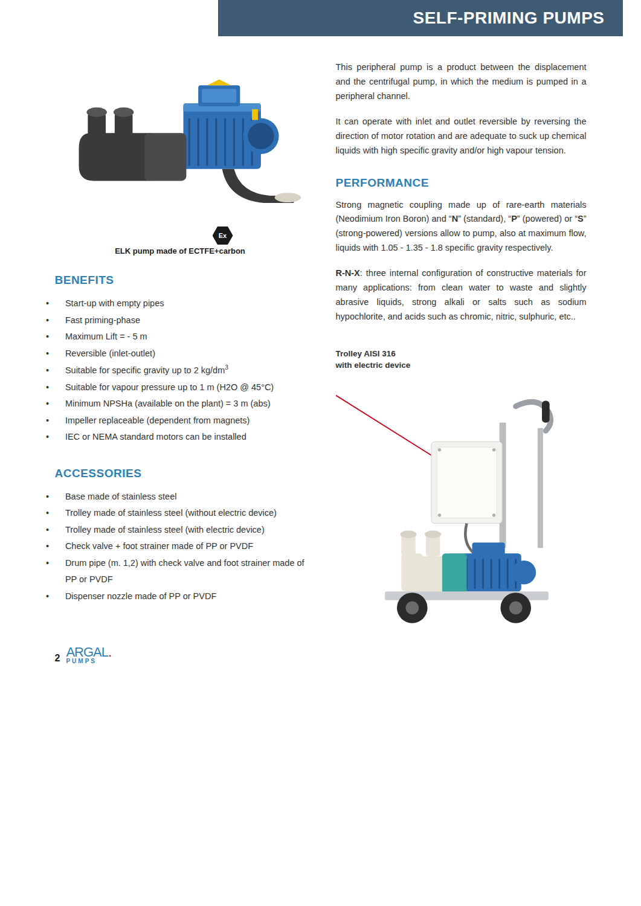SELF-PRIMING PUMPS
Ex
ELK pump made of ECTFE+carbon
BENEFITS
Start-up with empty pipes
Fast priming-phase
Maximum Lift = - 5 m
Reversible (inlet-outlet)
Suitable for specific gravity up to 2 kg/dm3
Suitable for vapour pressure up to 1 m (H2O @ 45°C)
Minimum NPSHa (available on the plant) = 3 m (abs)
Impeller replaceable (dependent from magnets)
IEC or NEMA standard motors can be installed
ACCESSORIES
Base made of stainless steel
Trolley made of stainless steel (without electric device)
Trolley made of stainless steel (with electric device)
Check valve + foot strainer made of PP or PVDF
Drum pipe (m. 1,2) with check valve and foot strainer made of PP or PVDF
Dispenser nozzle made of PP or PVDF
This peripheral pump is a product between the displacement and the centrifugal pump, in which the medium is pumped in a peripheral channel.
It can operate with inlet and outlet reversible by reversing the direction of motor rotation and are adequate to suck up chemical liquids with high specific gravity and/or high vapour tension.
PERFORMANCE
Strong magnetic coupling made up of rare-earth materials (Neodimium Iron Boron) and “N” (standard), “P” (powered) or “S” (strong-powered) versions allow to pump, also at maximum flow, liquids with 1.05 - 1.35 - 1.8 specific gravity respectively.
R-N-X: three internal configuration of constructive materials for many applications: from clean water to waste and slightly abrasive liquids, strong alkali or salts such as sodium hypochlorite, and acids such as chromic, nitric, sulphuric, etc..
Trolley AISI 316
with electric device
2
ARGAL. PUMPS